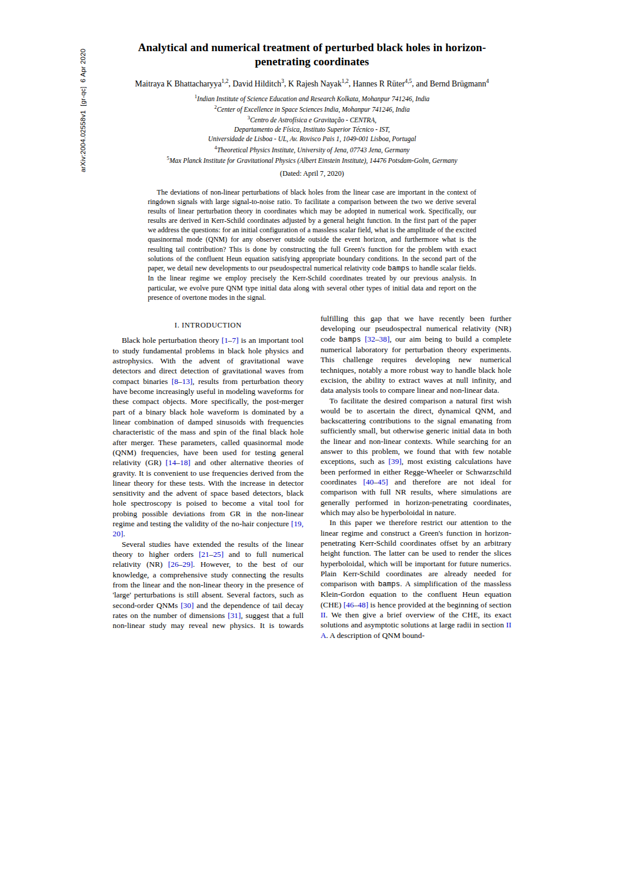arXiv:2004.02558v1 [gr-qc] 6 Apr 2020
Analytical and numerical treatment of perturbed black holes in horizon-penetrating coordinates
Maitraya K Bhattacharyya1,2, David Hilditch3, K Rajesh Nayak1,2, Hannes R Rüter4,5, and Bernd Brügmann4
1Indian Institute of Science Education and Research Kolkata, Mohanpur 741246, India
2Center of Excellence in Space Sciences India, Mohanpur 741246, India
3Centro de Astrofísica e Gravitação - CENTRA,
Departamento de Física, Instituto Superior Técnico - IST,
Universidade de Lisboa - UL, Av. Rovisco Pais 1, 1049-001 Lisboa, Portugal
4Theoretical Physics Institute, University of Jena, 07743 Jena, Germany
5Max Planck Institute for Gravitational Physics (Albert Einstein Institute), 14476 Potsdam-Golm, Germany
(Dated: April 7, 2020)
The deviations of non-linear perturbations of black holes from the linear case are important in the context of ringdown signals with large signal-to-noise ratio. To facilitate a comparison between the two we derive several results of linear perturbation theory in coordinates which may be adopted in numerical work. Specifically, our results are derived in Kerr-Schild coordinates adjusted by a general height function. In the first part of the paper we address the questions: for an initial configuration of a massless scalar field, what is the amplitude of the excited quasinormal mode (QNM) for any observer outside outside the event horizon, and furthermore what is the resulting tail contribution? This is done by constructing the full Green's function for the problem with exact solutions of the confluent Heun equation satisfying appropriate boundary conditions. In the second part of the paper, we detail new developments to our pseudospectral numerical relativity code bamps to handle scalar fields. In the linear regime we employ precisely the Kerr-Schild coordinates treated by our previous analysis. In particular, we evolve pure QNM type initial data along with several other types of initial data and report on the presence of overtone modes in the signal.
I. Introduction
Black hole perturbation theory [1–7] is an important tool to study fundamental problems in black hole physics and astrophysics. With the advent of gravitational wave detectors and direct detection of gravitational waves from compact binaries [8–13], results from perturbation theory have become increasingly useful in modeling waveforms for these compact objects. More specifically, the post-merger part of a binary black hole waveform is dominated by a linear combination of damped sinusoids with frequencies characteristic of the mass and spin of the final black hole after merger. These parameters, called quasinormal mode (QNM) frequencies, have been used for testing general relativity (GR) [14–18] and other alternative theories of gravity. It is convenient to use frequencies derived from the linear theory for these tests. With the increase in detector sensitivity and the advent of space based detectors, black hole spectroscopy is poised to become a vital tool for probing possible deviations from GR in the non-linear regime and testing the validity of the no-hair conjecture [19, 20].
Several studies have extended the results of the linear theory to higher orders [21–25] and to full numerical relativity (NR) [26–29]. However, to the best of our knowledge, a comprehensive study connecting the results from the linear and the non-linear theory in the presence of 'large' perturbations is still absent. Several factors, such as second-order QNMs [30] and the dependence of tail decay rates on the number of dimensions [31], suggest that a full non-linear study may reveal new physics. It is towards fulfilling this gap that we have recently been further developing our pseudospectral numerical relativity (NR) code bamps [32–38], our aim being to build a complete numerical laboratory for perturbation theory experiments. This challenge requires developing new numerical techniques, notably a more robust way to handle black hole excision, the ability to extract waves at null infinity, and data analysis tools to compare linear and non-linear data.
To facilitate the desired comparison a natural first wish would be to ascertain the direct, dynamical QNM, and backscattering contributions to the signal emanating from sufficiently small, but otherwise generic initial data in both the linear and non-linear contexts. While searching for an answer to this problem, we found that with few notable exceptions, such as [39], most existing calculations have been performed in either Regge-Wheeler or Schwarzschild coordinates [40–45] and therefore are not ideal for comparison with full NR results, where simulations are generally performed in horizon-penetrating coordinates, which may also be hyperboloidal in nature.
In this paper we therefore restrict our attention to the linear regime and construct a Green's function in horizon-penetrating Kerr-Schild coordinates offset by an arbitrary height function. The latter can be used to render the slices hyperboloidal, which will be important for future numerics. Plain Kerr-Schild coordinates are already needed for comparison with bamps. A simplification of the massless Klein-Gordon equation to the confluent Heun equation (CHE) [46–48] is hence provided at the beginning of section II. We then give a brief overview of the CHE, its exact solutions and asymptotic solutions at large radii in section II A. A description of QNM bound-